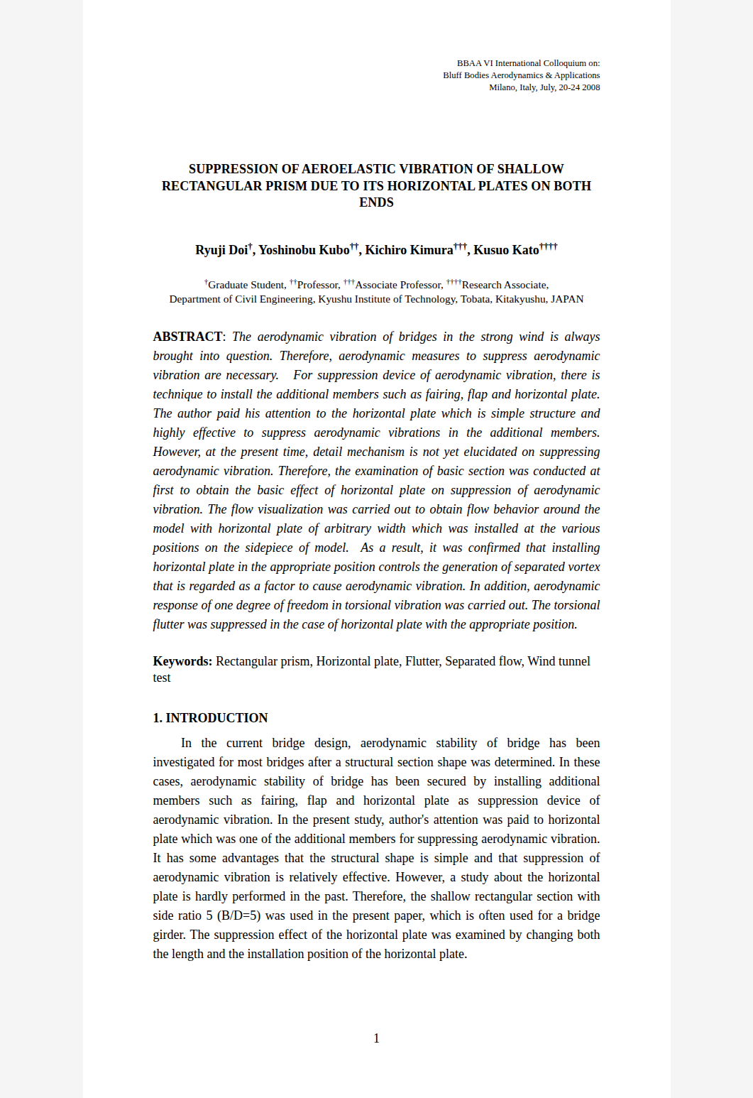BBAA VI International Colloquium on:
Bluff Bodies Aerodynamics & Applications
Milano, Italy, July, 20-24 2008
Suppression of Aeroelastic Vibration of Shallow Rectangular Prism Due to Its Horizontal Plates on Both Ends
Ryuji Doi†, Yoshinobu Kubo††, Kichiro Kimura†††, Kusuo Kato††††
†Graduate Student, ††Professor, †††Associate Professor, ††††Research Associate,
Department of Civil Engineering, Kyushu Institute of Technology, Tobata, Kitakyushu, JAPAN
ABSTRACT: The aerodynamic vibration of bridges in the strong wind is always brought into question. Therefore, aerodynamic measures to suppress aerodynamic vibration are necessary. For suppression device of aerodynamic vibration, there is technique to install the additional members such as fairing, flap and horizontal plate. The author paid his attention to the horizontal plate which is simple structure and highly effective to suppress aerodynamic vibrations in the additional members. However, at the present time, detail mechanism is not yet elucidated on suppressing aerodynamic vibration. Therefore, the examination of basic section was conducted at first to obtain the basic effect of horizontal plate on suppression of aerodynamic vibration. The flow visualization was carried out to obtain flow behavior around the model with horizontal plate of arbitrary width which was installed at the various positions on the sidepiece of model. As a result, it was confirmed that installing horizontal plate in the appropriate position controls the generation of separated vortex that is regarded as a factor to cause aerodynamic vibration. In addition, aerodynamic response of one degree of freedom in torsional vibration was carried out. The torsional flutter was suppressed in the case of horizontal plate with the appropriate position.
Keywords: Rectangular prism, Horizontal plate, Flutter, Separated flow, Wind tunnel test
1. Introduction
In the current bridge design, aerodynamic stability of bridge has been investigated for most bridges after a structural section shape was determined. In these cases, aerodynamic stability of bridge has been secured by installing additional members such as fairing, flap and horizontal plate as suppression device of aerodynamic vibration. In the present study, author's attention was paid to horizontal plate which was one of the additional members for suppressing aerodynamic vibration. It has some advantages that the structural shape is simple and that suppression of aerodynamic vibration is relatively effective. However, a study about the horizontal plate is hardly performed in the past. Therefore, the shallow rectangular section with side ratio 5 (B/D=5) was used in the present paper, which is often used for a bridge girder. The suppression effect of the horizontal plate was examined by changing both the length and the installation position of the horizontal plate.
1